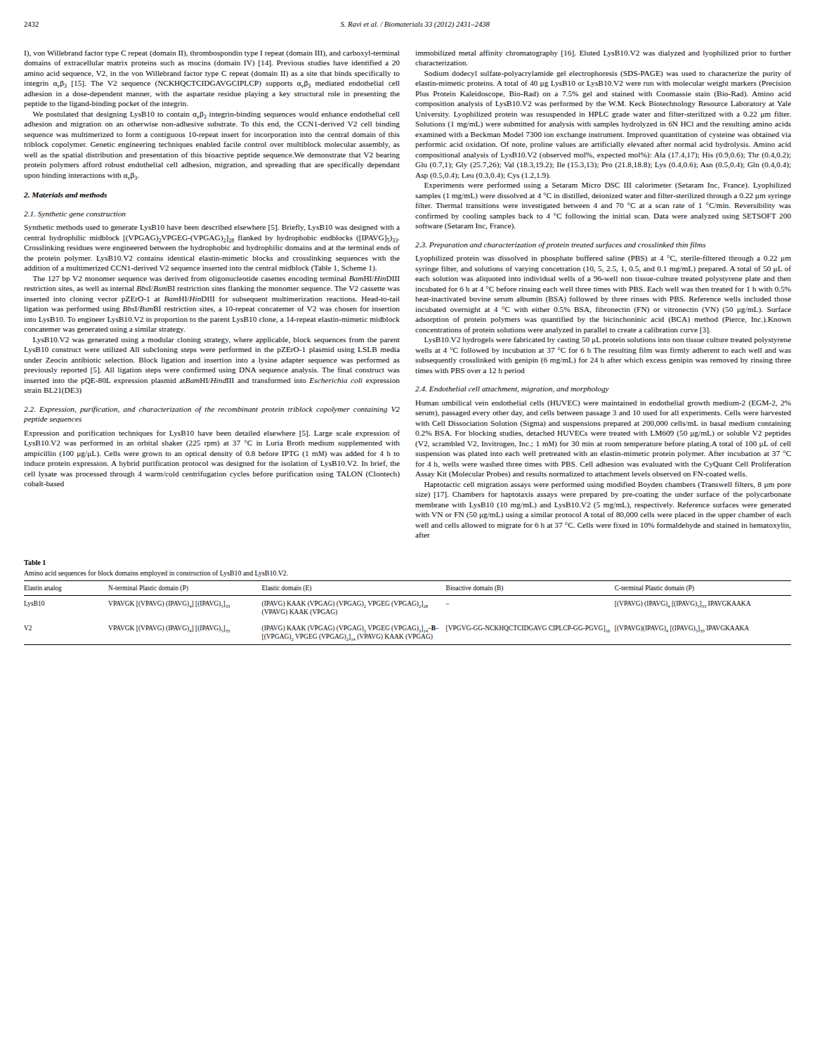2432 S. Ravi et al. / Biomaterials 33 (2012) 2431–2438
I), von Willebrand factor type C repeat (domain II), thrombospondin type I repeat (domain III), and carboxyl-terminal domains of extracellular matrix proteins such as mucins (domain IV) [14]. Previous studies have identified a 20 amino acid sequence, V2, in the von Willebrand factor type C repeat (domain II) as a site that binds specifically to integrin αvβ3 [15]. The V2 sequence (NCKHQCTCIDGAVGCIPLCP) supports αvβ3 mediated endothelial cell adhesion in a dose-dependent manner, with the aspartate residue playing a key structural role in presenting the peptide to the ligand-binding pocket of the integrin.
We postulated that designing LysB10 to contain αvβ3 integrin-binding sequences would enhance endothelial cell adhesion and migration on an otherwise non-adhesive substrate. To this end, the CCN1-derived V2 cell binding sequence was multimerized to form a contiguous 10-repeat insert for incorporation into the central domain of this triblock copolymer. Genetic engineering techniques enabled facile control over multiblock molecular assembly, as well as the spatial distribution and presentation of this bioactive peptide sequence.We demonstrate that V2 bearing protein polymers afford robust endothelial cell adhesion, migration, and spreading that are specifically dependant upon binding interactions with αvβ3.
2. Materials and methods
2.1. Synthetic gene construction
Synthetic methods used to generate LysB10 have been described elsewhere [5]. Briefly, LysB10 was designed with a central hydrophilic midblock [(VPGAG)2VPGEG-(VPGAG)2]28 flanked by hydrophobic endblocks ([IPAVG]5)33. Crosslinking residues were engineered between the hydrophobic and hydrophilic domains and at the terminal ends of the protein polymer. LysB10.V2 contains identical elastin-mimetic blocks and crosslinking sequences with the addition of a multimerized CCN1-derived V2 sequence inserted into the central midblock (Table 1, Scheme 1).
The 127 bp V2 monomer sequence was derived from oligonucleotide casettes encoding terminal Bam HI/Hin DIII restriction sites, as well as internal Bbs I/Bsm BI restriction sites flanking the monomer sequence. The V2 cassette was inserted into cloning vector pZErO-1 at Bam HI/Hin DIII for subsequent multimerization reactions. Head-to-tail ligation was performed using Bbs I/Bsm BI restriction sites, a 10-repeat concatemer of V2 was chosen for insertion into LysB10. To engineer LysB10.V2 in proportion to the parent LysB10 clone, a 14-repeat elastin-mimetic midblock concatemer was generated using a similar strategy.
LysB10.V2 was generated using a modular cloning strategy, where applicable, block sequences from the parent LysB10 construct were utilized All subcloning steps were performed in the pZErO-1 plasmid using LSLB media under Zeocin antibiotic selection. Block ligation and insertion into a lysine adapter sequence was performed as previously reported [5]. All ligation steps were confirmed using DNA sequence analysis. The final construct was inserted into the pQE-80L expression plasmid atBam HI/Hind III and transformed into Escherichia coli expression strain BL21(DE3)
2.2. Expression, purification, and characterization of the recombinant protein triblock copolymer containing V2 peptide sequences
Expression and purification techniques for LysB10 have been detailed elsewhere [5]. Large scale expression of LysB10.V2 was performed in an orbital shaker (225 rpm) at 37 °C in Luria Broth medium supplemented with ampicillin (100 μg/μL). Cells were grown to an optical density of 0.8 before IPTG (1 mM) was added for 4 h to induce protein expression. A hybrid purification protocol was designed for the isolation of LysB10.V2. In brief, the cell lysate was processed through 4 warm/cold centrifugation cycles before purification using TALON (Clontech) cobalt-based
immobilized metal affinity chromatography [16]. Eluted LysB10.V2 was dialyzed and lyophilized prior to further characterization.
Sodium dodecyl sulfate-polyacrylamide gel electrophoresis (SDS-PAGE) was used to characterize the purity of elastin-mimetic proteins. A total of 40 μg LysB10 or LysB10.V2 were run with molecular weight markers (Precision Plus Protein Kaleidoscope, Bio-Rad) on a 7.5% gel and stained with Coomassie stain (Bio-Rad). Amino acid composition analysis of LysB10.V2 was performed by the W.M. Keck Biotechnology Resource Laboratory at Yale University. Lyophilized protein was resuspended in HPLC grade water and filter-sterilized with a 0.22 μm filter. Solutions (1 mg/mL) were submitted for analysis with samples hydrolyzed in 6N HCl and the resulting amino acids examined with a Beckman Model 7300 ion exchange instrument. Improved quantitation of cysteine was obtained via performic acid oxidation. Of note, proline values are artificially elevated after normal acid hydrolysis. Amino acid compositional analysis of LysB10.V2 (observed mol%, expected mol%): Ala (17.4,17); His (0.9,0.6); Thr (0.4,0.2); Glu (0.7,1); Gly (25.7,26); Val (18.3,19.2); Ile (15.3,13); Pro (21.8,18.8); Lys (0.4,0.6); Asn (0.5,0.4); Gln (0.4,0.4); Asp (0.5,0.4); Leu (0.3,0.4); Cys (1.2,1.9).
Experiments were performed using a Setaram Micro DSC III calorimeter (Setaram Inc, France). Lyophilized samples (1 mg/mL) were dissolved at 4 °C in distilled, deionized water and filter-sterilized through a 0.22 μm syringe filter. Thermal transitions were investigated between 4 and 70 °C at a scan rate of 1 °C/min. Reversibility was confirmed by cooling samples back to 4 °C following the initial scan. Data were analyzed using SETSOFT 200 software (Setaram Inc, France).
2.3. Preparation and characterization of protein treated surfaces and crosslinked thin films
Lyophilized protein was dissolved in phosphate buffered saline (PBS) at 4 °C, sterile-filtered through a 0.22 μm syringe filter, and solutions of varying concetration (10, 5, 2.5, 1, 0.5, and 0.1 mg/mL) prepared. A total of 50 μL of each solution was aliquoted into individual wells of a 96-well non tissue-culture treated polystyrene plate and then incubated for 6 h at 4 °C before rinsing each well three times with PBS. Each well was then treated for 1 h with 0.5% heat-inactivated bovine serum albumin (BSA) followed by three rinses with PBS. Reference wells included those incubated overnight at 4 °C with either 0.5% BSA, fibronectin (FN) or vitronectin (VN) (50 μg/mL). Surface adsorption of protein polymers was quantified by the bicinchoninic acid (BCA) method (Pierce, Inc.).Known concentrations of protein solutions were analyzed in parallel to create a calibration curve [3].
LysB10.V2 hydrogels were fabricated by casting 50 μL protein solutions into non tissue culture treated polystyrene wells at 4 °C followed by incubation at 37 °C for 6 h The resulting film was firmly adherent to each well and was subsequently crosslinked with genipin (6 mg/mL) for 24 h after which excess genipin was removed by rinsing three times with PBS over a 12 h period
2.4. Endothelial cell attachment, migration, and morphology
Human umbilical vein endothelial cells (HUVEC) were maintained in endothelial growth medium-2 (EGM-2, 2% serum), passaged every other day, and cells between passage 3 and 10 used for all experiments. Cells were harvested with Cell Dissociation Solution (Sigma) and suspensions prepared at 200,000 cells/mL in basal medium containing 0.2% BSA. For blocking studies, detached HUVECs were treated with LM609 (50 μg/mL) or soluble V2 peptides (V2, scrambled V2, Invitrogen, Inc.; 1 mM) for 30 min at room temperature before plating.A total of 100 μL of cell suspension was plated into each well pretreated with an elastin-mimetic protein polymer. After incubation at 37 °C for 4 h, wells were washed three times with PBS. Cell adhesion was evaluated with the CyQuant Cell Proliferation Assay Kit (Molecular Probes) and results normalized to attachment levels observed on FN-coated wells.
Haptotactic cell migration assays were performed using modified Boyden chambers (Transwell filters, 8 μm pore size) [17]. Chambers for haptotaxis assays were prepared by pre-coating the under surface of the polycarbonate membrane with LysB10 (10 mg/mL) and LysB10.V2 (5 mg/mL), respectively. Reference surfaces were generated with VN or FN (50 μg/mL) using a similar protocol A total of 80,000 cells were placed in the upper chamber of each well and cells allowed to migrate for 6 h at 37 °C. Cells were fixed in 10% formaldehyde and stained in hematoxylin, after
Table 1
Amino acid sequences for block domains employed in construction of LysB10 and LysB10.V2.
| Elastin analog | N-terminal Plastic domain (P) | Elastic domain (E) | Bioactive domain (B) | C-terminal Plastic domain (P) |
| --- | --- | --- | --- | --- |
| LysB10 | VPAVGK [(VPAVG) (IPAVG) 4 ] [(IPAVG) 5 ] 33 | (IPAVG) KAAK (VPGAG) (VPGAG) 2 VPGEG (VPGAG) 2 ] 28 (VPAVG) KAAK (VPGAG) | – | [(VPAVG) (IPAVG) 4 [(IPAVG) 5 ] 33 IPAVGKAAKA |
| V2 | VPAVGK [(VPAVG) (IPAVG) 4 ] [(IPAVG) 5 ] 33 | (IPAVG) KAAK (VPGAG) (VPGAG) 2 VPGEG (VPGAG) 2 ] 14 – B – [(VPGAG) 2 VPGEG (VPGAG) 2 ] 14 (VPAVG) KAAK (VPGAG) | [VPGVG-GG-NCKHQCTCIDGAVG CIPLCP-GG-PGVG] 10 | [(VPAVG)(IPAVG) 4 [(IPAVG) 5 ] 33 IPAVGKAAKA |